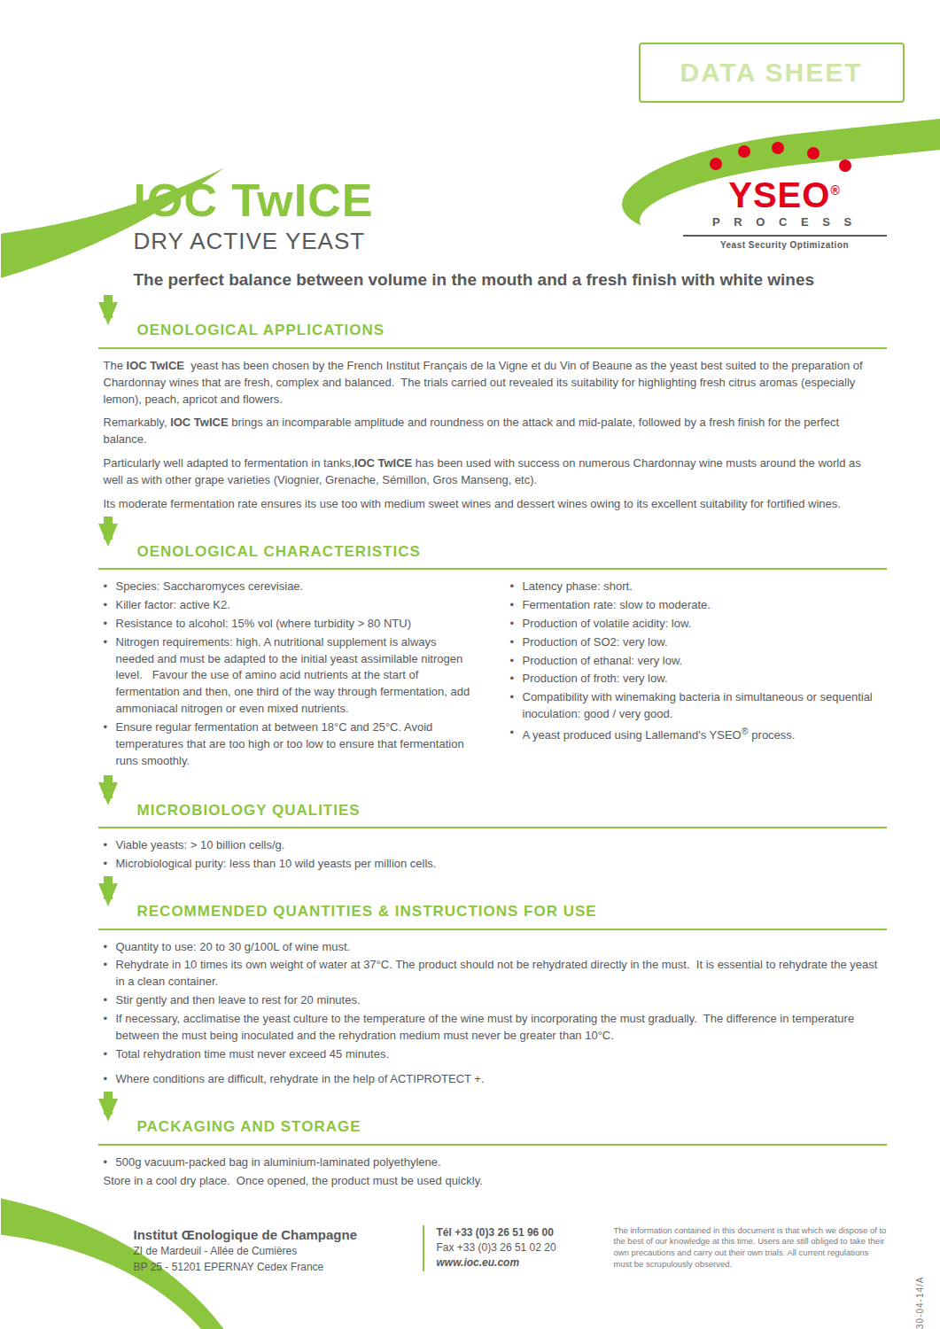IOC Révélons votre différence
DATA SHEET
YSEO®
P R O C E S S
Yeast Security Optimization
IOC TwICE
DRY ACTIVE YEAST
The perfect balance between volume in the mouth and a fresh finish with white wines
Oenological applications
The IOC TwICE yeast has been chosen by the French Institut Français de la Vigne et du Vin of Beaune as the yeast best suited to the preparation of Chardonnay wines that are fresh, complex and balanced. The trials carried out revealed its suitability for highlighting fresh citrus aromas (especially lemon), peach, apricot and flowers.
Remarkably, IOC TwICE brings an incomparable amplitude and roundness on the attack and mid-palate, followed by a fresh finish for the perfect balance.
Particularly well adapted to fermentation in tanks,IOC TwICE has been used with success on numerous Chardonnay wine musts around the world as well as with other grape varieties (Viognier, Grenache, Sémillon, Gros Manseng, etc).
Its moderate fermentation rate ensures its use too with medium sweet wines and dessert wines owing to its excellent suitability for fortified wines.
Oenological characteristics
Species: Saccharomyces cerevisiae.
Killer factor: active K2.
Resistance to alcohol: 15% vol (where turbidity > 80 NTU)
Nitrogen requirements: high. A nutritional supplement is always needed and must be adapted to the initial yeast assimilable nitrogen level. Favour the use of amino acid nutrients at the start of fermentation and then, one third of the way through fermentation, add ammoniacal nitrogen or even mixed nutrients.
Ensure regular fermentation at between 18°C and 25°C. Avoid temperatures that are too high or too low to ensure that fermentation runs smoothly.
Latency phase: short.
Fermentation rate: slow to moderate.
Production of volatile acidity: low.
Production of SO2: very low.
Production of ethanal: very low.
Production of froth: very low.
Compatibility with winemaking bacteria in simultaneous or sequential inoculation: good / very good.
A yeast produced using Lallemand's YSEO® process.
Microbiology qualities
Viable yeasts: > 10 billion cells/g.
Microbiological purity: less than 10 wild yeasts per million cells.
Recommended quantities & instructions for use
Quantity to use: 20 to 30 g/100L of wine must.
Rehydrate in 10 times its own weight of water at 37°C. The product should not be rehydrated directly in the must. It is essential to rehydrate the yeast in a clean container.
Stir gently and then leave to rest for 20 minutes.
If necessary, acclimatise the yeast culture to the temperature of the wine must by incorporating the must gradually. The difference in temperature between the must being inoculated and the rehydration medium must never be greater than 10°C.
Total rehydration time must never exceed 45 minutes.
Where conditions are difficult, rehydrate in the help of ACTIPROTECT +.
Packaging and storage
500g vacuum-packed bag in aluminium-laminated polyethylene.
Store in a cool dry place. Once opened, the product must be used quickly.
Institut Œnologique de Champagne
ZI de Mardeuil - Allée de Cumières
BP 25 - 51201 EPERNAY Cedex France
Tél +33 (0)3 26 51 96 00
Fax +33 (0)3 26 51 02 20
www.ioc.eu.com
The information contained in this document is that which we dispose of to the best of our knowledge at this time. Users are still obliged to take their own precautions and carry out their own trials. All current regulations must be scrupulously observed.
VERSION 30-04-14/A